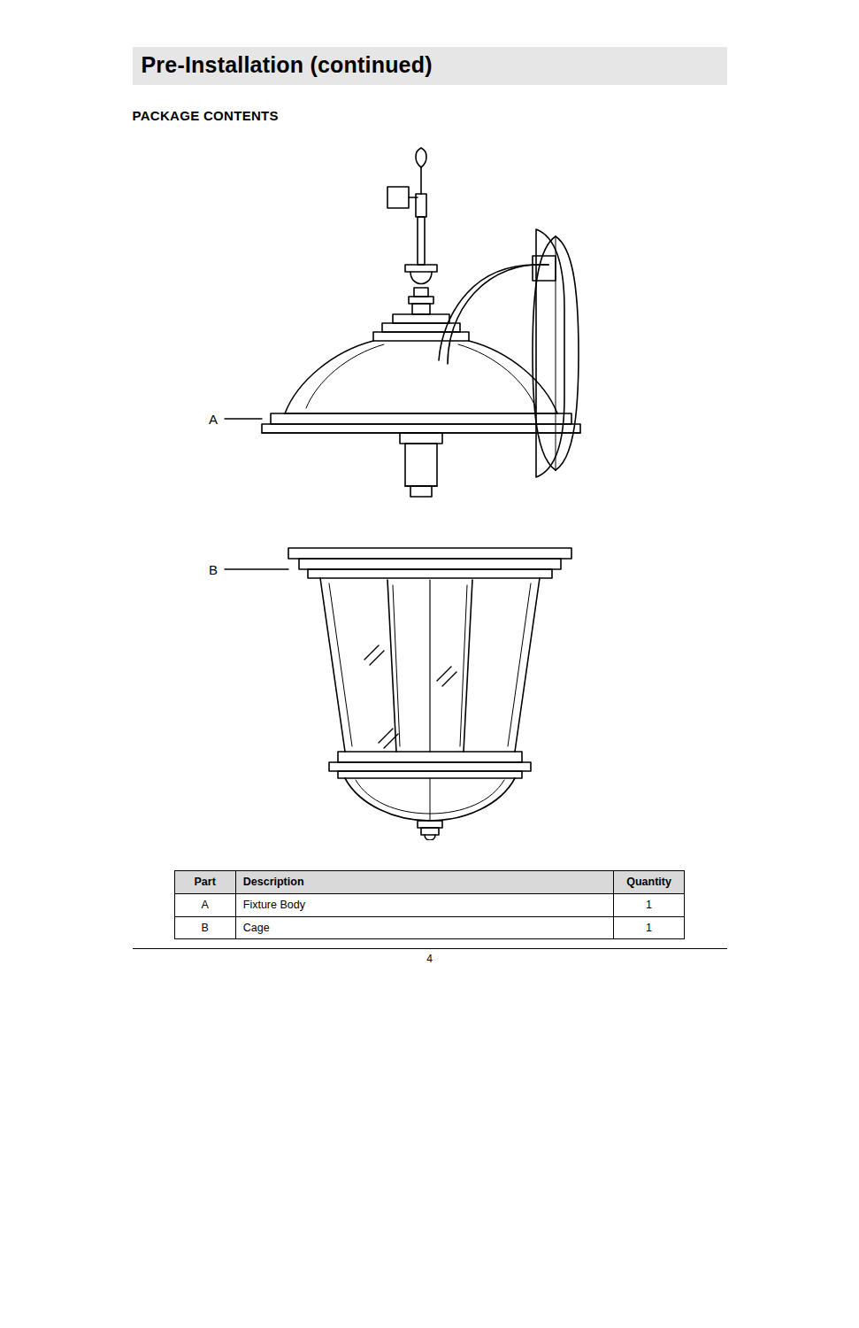Pre-Installation (continued)
PACKAGE CONTENTS
A B
| Part | Description | Quantity |
| --- | --- | --- |
| A | Fixture Body | 1 |
| B | Cage | 1 |
4